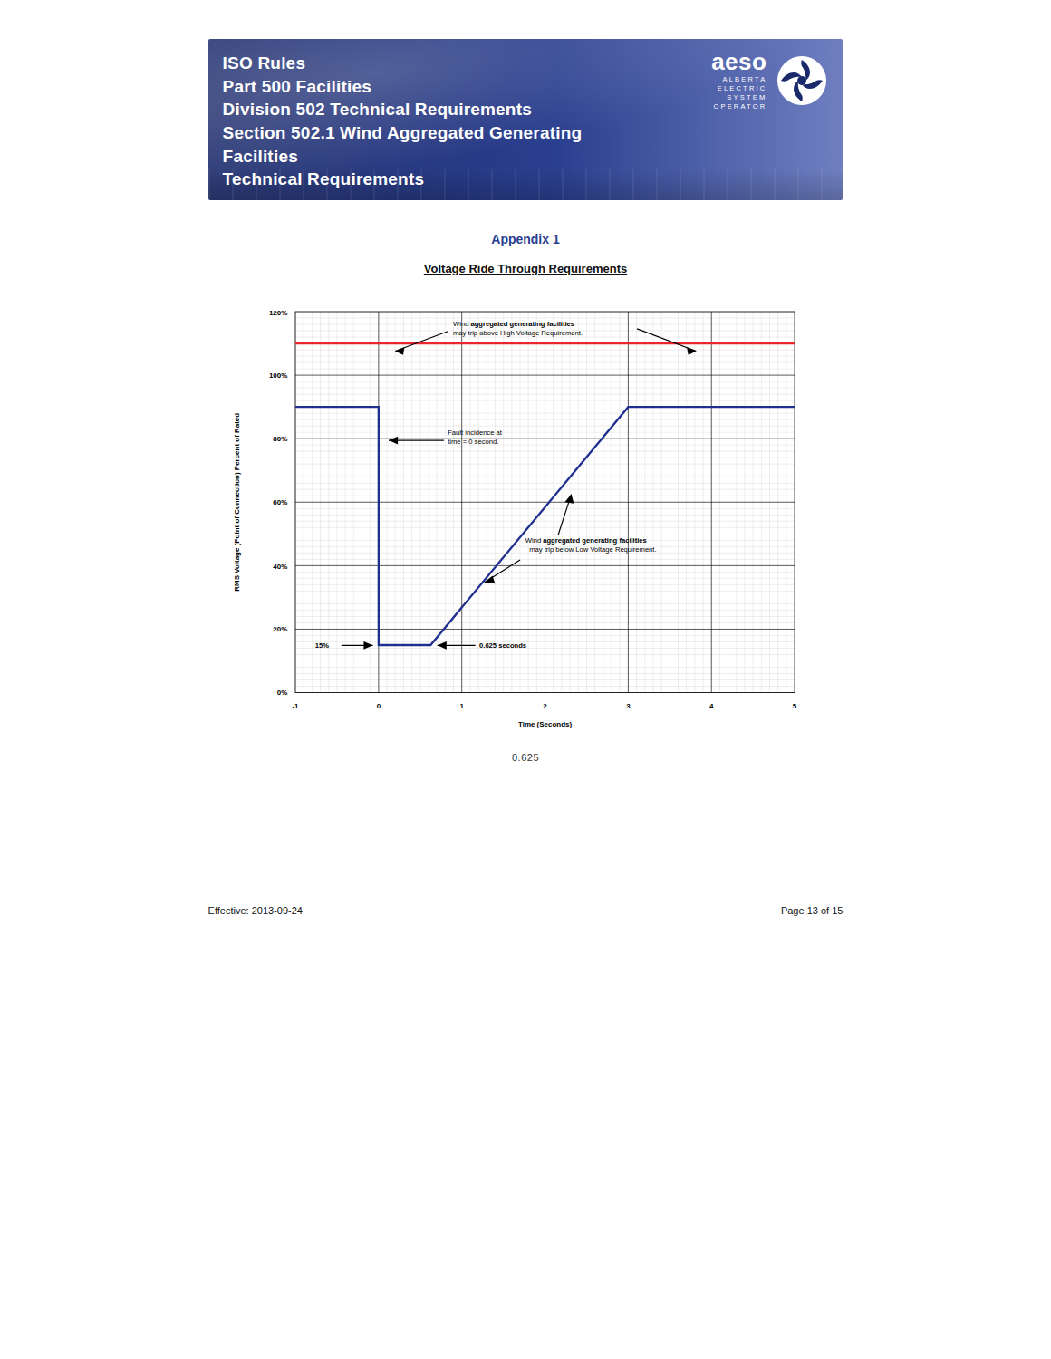ISO Rules
Part 500 Facilities
Division 502 Technical Requirements
Section 502.1 Wind Aggregated Generating Facilities
Technical Requirements
aeso
ALBERTA
ELECTRIC
SYSTEM
OPERATOR
Appendix 1
Voltage Ride Through Requirements
Plot geometry (user units): x: -1 s .. 5 s -> px 120 .. 880 y: 0% .. 120% -> px 620 .. 40 0% 20% 40% 60% 80% 100% 120% -1 0 1 2 3 4 5 Time (Seconds) RMS Voltage (Point of Connection) Percent of Rated ===== ride-through curve ===== 90% from -1 s to 0 s; drop to 15% at t=0; 15% until 0.625 s; ramp to 90% at 3 s; 90% to 5 s Wind aggregated generating facilities may trip above High Voltage Requirement. Fault incidence at time = 0 second. Wind aggregated generating facilities may trip below Low Voltage Requirement. 15% 0.625 seconds
0.625
Effective: 2013-09-24
Page 13 of 15